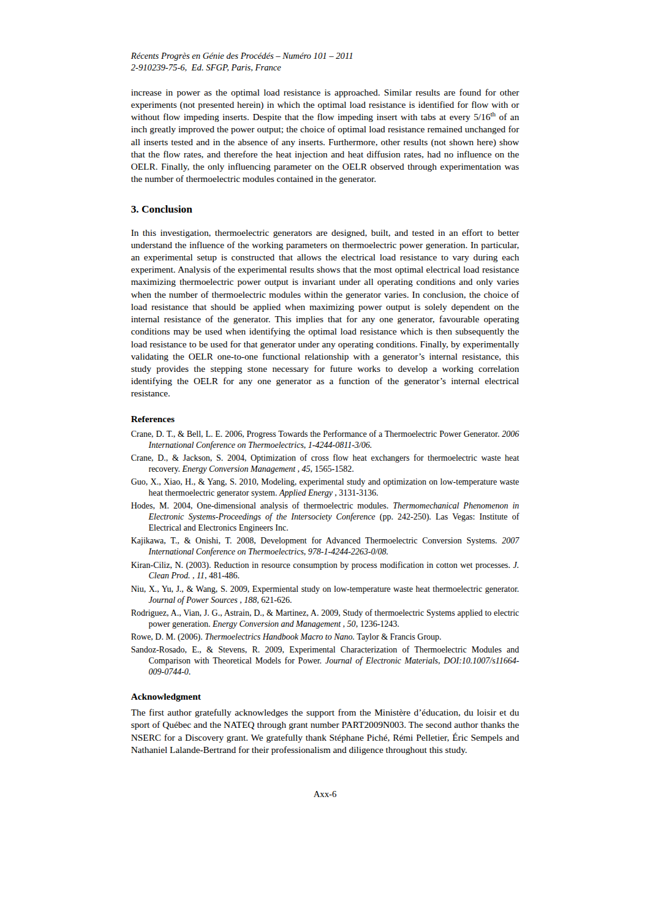Récents Progrès en Génie des Procédés – Numéro 101 – 2011 2-910239-75-6, Ed. SFGP, Paris, France
increase in power as the optimal load resistance is approached. Similar results are found for other experiments (not presented herein) in which the optimal load resistance is identified for flow with or without flow impeding inserts. Despite that the flow impeding insert with tabs at every 5/16th of an inch greatly improved the power output; the choice of optimal load resistance remained unchanged for all inserts tested and in the absence of any inserts. Furthermore, other results (not shown here) show that the flow rates, and therefore the heat injection and heat diffusion rates, had no influence on the OELR. Finally, the only influencing parameter on the OELR observed through experimentation was the number of thermoelectric modules contained in the generator.
3. Conclusion
In this investigation, thermoelectric generators are designed, built, and tested in an effort to better understand the influence of the working parameters on thermoelectric power generation. In particular, an experimental setup is constructed that allows the electrical load resistance to vary during each experiment. Analysis of the experimental results shows that the most optimal electrical load resistance maximizing thermoelectric power output is invariant under all operating conditions and only varies when the number of thermoelectric modules within the generator varies. In conclusion, the choice of load resistance that should be applied when maximizing power output is solely dependent on the internal resistance of the generator. This implies that for any one generator, favourable operating conditions may be used when identifying the optimal load resistance which is then subsequently the load resistance to be used for that generator under any operating conditions. Finally, by experimentally validating the OELR one-to-one functional relationship with a generator’s internal resistance, this study provides the stepping stone necessary for future works to develop a working correlation identifying the OELR for any one generator as a function of the generator’s internal electrical resistance.
References
Crane, D. T., & Bell, L. E. 2006, Progress Towards the Performance of a Thermoelectric Power Generator. 2006 International Conference on Thermoelectrics, 1-4244-0811-3/06.
Crane, D., & Jackson, S. 2004, Optimization of cross flow heat exchangers for thermoelectric waste heat recovery. Energy Conversion Management , 45, 1565-1582.
Guo, X., Xiao, H., & Yang, S. 2010, Modeling, experimental study and optimization on low-temperature waste heat thermoelectric generator system. Applied Energy , 3131-3136.
Hodes, M. 2004, One-dimensional analysis of thermoelectric modules. Thermomechanical Phenomenon in Electronic Systems-Proceedings of the Intersociety Conference (pp. 242-250). Las Vegas: Institute of Electrical and Electronics Engineers Inc.
Kajikawa, T., & Onishi, T. 2008, Development for Advanced Thermoelectric Conversion Systems. 2007 International Conference on Thermoelectrics, 978-1-4244-2263-0/08.
Kiran-Ciliz, N. (2003). Reduction in resource consumption by process modification in cotton wet processes. J. Clean Prod. , 11, 481-486.
Niu, X., Yu, J., & Wang, S. 2009, Expermiental study on low-temperature waste heat thermoelectric generator. Journal of Power Sources , 188, 621-626.
Rodriguez, A., Vian, J. G., Astrain, D., & Martinez, A. 2009, Study of thermoelectric Systems applied to electric power generation. Energy Conversion and Management , 50, 1236-1243.
Rowe, D. M. (2006). Thermoelectrics Handbook Macro to Nano. Taylor & Francis Group.
Sandoz-Rosado, E., & Stevens, R. 2009, Experimental Characterization of Thermoelectric Modules and Comparison with Theoretical Models for Power. Journal of Electronic Materials, DOI:10.1007/s11664-009-0744-0.
Acknowledgment
The first author gratefully acknowledges the support from the Ministère d’éducation, du loisir et du sport of Québec and the NATEQ through grant number PART2009N003. The second author thanks the NSERC for a Discovery grant. We gratefully thank Stéphane Piché, Rémi Pelletier, Éric Sempels and Nathaniel Lalande-Bertrand for their professionalism and diligence throughout this study.
Axx-6